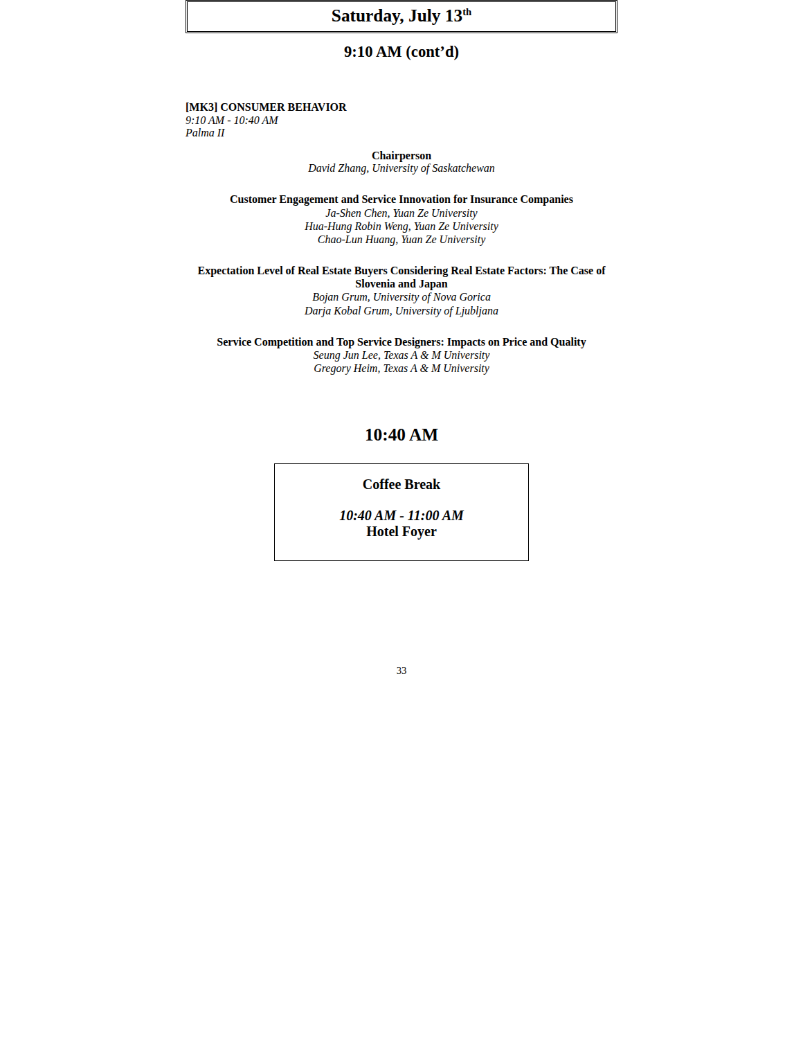Saturday, July 13th
9:10 AM (cont’d)
[MK3] CONSUMER BEHAVIOR
9:10 AM - 10:40 AM
Palma II
Chairperson
David Zhang, University of Saskatchewan
Customer Engagement and Service Innovation for Insurance Companies
Ja-Shen Chen, Yuan Ze University
Hua-Hung Robin Weng, Yuan Ze University
Chao-Lun Huang, Yuan Ze University
Expectation Level of Real Estate Buyers Considering Real Estate Factors: The Case of Slovenia and Japan
Bojan Grum, University of Nova Gorica
Darja Kobal Grum, University of Ljubljana
Service Competition and Top Service Designers: Impacts on Price and Quality
Seung Jun Lee, Texas A & M University
Gregory Heim, Texas A & M University
10:40 AM
Coffee Break
10:40 AM - 11:00 AM
Hotel Foyer
33